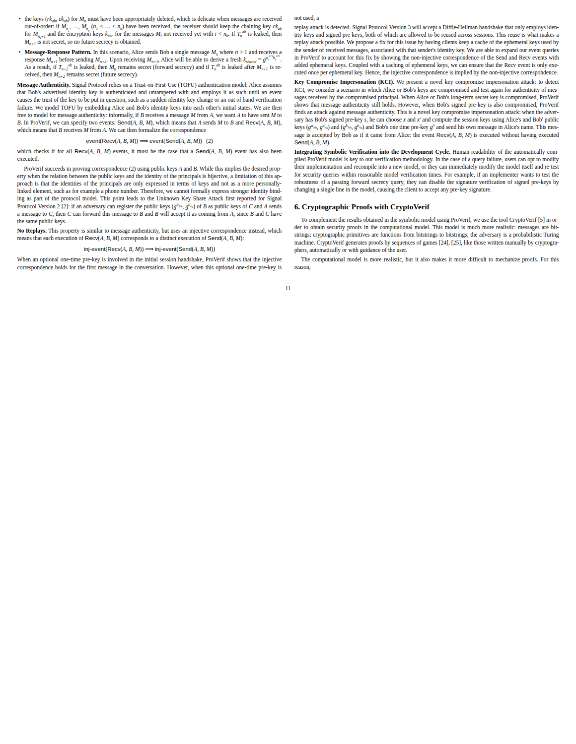the keys (rkab, ckab) for Mn must have been appropriately deleted, which is delicate when messages are received out-of-order: if Mn1, …, Mnk (n1 < … < nk) have been received, the receiver should keep the chaining key ckab for Mnk+1 and the encryption keys kenc for the messages Mi not received yet with i < nk. If Tnab is leaked, then Mn+1 is not secret, so no future secrecy is obtained.
Message-Response Pattern. In this scenario, Alice sends Bob a single message Mn where n > 1 and receives a response Mn+1 before sending Mn+2. Upon receiving Mn+1, Alice will be able to derive a fresh kshared = gaen+2ben+1. As a result, if Tn+2ab is leaked, then Mn remains secret (forward secrecy) and if Tnab is leaked after Mn+1 is received, then Mn+2 remains secret (future secrecy).
Message Authenticity. Signal Protocol relies on a Trust-on-First-Use (TOFU) authentication model: Alice assumes that Bob's advertised identity key is authenticated and untampered with and employs it as such until an event causes the trust of the key to be put in question, such as a sudden identity key change or an out of band verification failure. We model TOFU by embedding Alice and Bob's identity keys into each other's initial states. We are then free to model for message authenticity: informally, if B receives a message M from A, we want A to have sent M to B. In ProVerif, we can specify two events: Send(A, B, M), which means that A sends M to B and Recv(A, B, M), which means that B receives M from A. We can then formalize the correspondence
event(Recv(A, B, M)) ⟹ event(Send(A, B, M)) (2)
which checks if for all Recv(A, B, M) events, it must be the case that a Send(A, B, M) event has also been executed.
ProVerif succeeds in proving correspondence (2) using public keys A and B. While this implies the desired property when the relation between the public keys and the identity of the principals is bijective, a limitation of this approach is that the identities of the principals are only expressed in terms of keys and not as a more personally-linked element, such as for example a phone number. Therefore, we cannot formally express stronger identity binding as part of the protocol model. This point leads to the Unknown Key Share Attack first reported for Signal Protocol Version 2 [2]: if an adversary can register the public keys (gb3dh, gbsig) of B as public keys of C and A sends a message to C, then C can forward this message to B and B will accept it as coming from A, since B and C have the same public keys.
No Replays. This property is similar to message authenticity, but uses an injective correspondence instead, which means that each execution of Recv(A, B, M) corresponds to a distinct execution of Send(A, B, M):
inj-event(Recv(A, B, M)) ⟹ inj-event(Send(A, B, M))
When an optional one-time pre-key is involved in the initial session handshake, ProVerif shows that the injective correspondence holds for the first message in the conversation. However, when this optional one-time pre-key is not used, a
replay attack is detected. Signal Protocol Version 3 will accept a Diffie-Hellman handshake that only employs identity keys and signed pre-keys, both of which are allowed to be reused across sessions. This reuse is what makes a replay attack possible. We propose a fix for this issue by having clients keep a cache of the ephemeral keys used by the sender of received messages, associated with that sender's identity key. We are able to expand our event queries in ProVerif to account for this fix by showing the non-injective correspondence of the Send and Recv events with added ephemeral keys. Coupled with a caching of ephemeral keys, we can ensure that the Recv event is only executed once per ephemeral key. Hence, the injective correspondence is implied by the non-injective correspondence.
Key Compromise Impersonation (KCI). We present a novel key compromise impersonation attack: to detect KCI, we consider a scenario in which Alice or Bob's keys are compromised and test again for authenticity of messages received by the compromised principal. When Alice or Bob's long-term secret key is compromised, ProVerif shows that message authenticity still holds. However, when Bob's signed pre-key is also compromised, ProVerif finds an attack against message authenticity. This is a novel key compromise impersonation attack: when the adversary has Bob's signed pre-key s, he can choose x and x′ and compute the session keys using Alice's and Bob' public keys (ga3dh, gasig) and (gb3dh, gbsig) and Bob's one time pre-key go and send his own message in Alice's name. This message is accepted by Bob as if it came from Alice: the event Recv(A, B, M) is executed without having executed Send(A, B, M).
Integrating Symbolic Verification into the Development Cycle. Human-readability of the automatically compiled ProVerif model is key to our verification methodology. In the case of a query failure, users can opt to modify their implementation and recompile into a new model, or they can immediately modify the model itself and re-test for security queries within reasonable model verification times. For example, if an implementer wants to test the robustness of a passing forward secrecy query, they can disable the signature verification of signed pre-keys by changing a single line in the model, causing the client to accept any pre-key signature.
6. Cryptographic Proofs with CryptoVerif
To complement the results obtained in the symbolic model using ProVerif, we use the tool CryptoVerif [5] in order to obtain security proofs in the computational model. This model is much more realistic: messages are bitstrings; cryptographic primitives are functions from bitstrings to bitstrings; the adversary is a probabilistic Turing machine. CryptoVerif generates proofs by sequences of games [24], [25], like those written manually by cryptographers, automatically or with guidance of the user.
The computational model is more realistic, but it also makes it more difficult to mechanize proofs. For this reason,
11